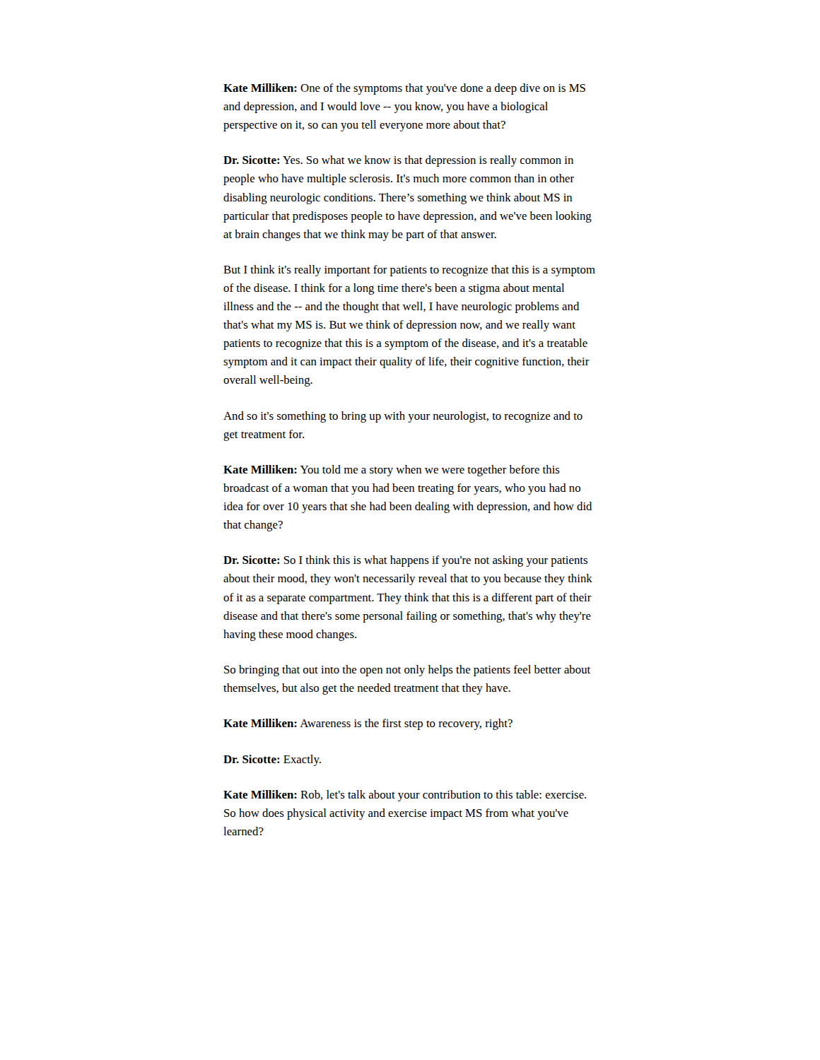Kate Milliken: One of the symptoms that you've done a deep dive on is MS and depression, and I would love -- you know, you have a biological perspective on it, so can you tell everyone more about that?
Dr. Sicotte: Yes. So what we know is that depression is really common in people who have multiple sclerosis. It's much more common than in other disabling neurologic conditions. There’s something we think about MS in particular that predisposes people to have depression, and we've been looking at brain changes that we think may be part of that answer.
But I think it's really important for patients to recognize that this is a symptom of the disease. I think for a long time there's been a stigma about mental illness and the -- and the thought that well, I have neurologic problems and that's what my MS is. But we think of depression now, and we really want patients to recognize that this is a symptom of the disease, and it's a treatable symptom and it can impact their quality of life, their cognitive function, their overall well-being.
And so it's something to bring up with your neurologist, to recognize and to get treatment for.
Kate Milliken: You told me a story when we were together before this broadcast of a woman that you had been treating for years, who you had no idea for over 10 years that she had been dealing with depression, and how did that change?
Dr. Sicotte: So I think this is what happens if you're not asking your patients about their mood, they won't necessarily reveal that to you because they think of it as a separate compartment. They think that this is a different part of their disease and that there's some personal failing or something, that's why they're having these mood changes.
So bringing that out into the open not only helps the patients feel better about themselves, but also get the needed treatment that they have.
Kate Milliken: Awareness is the first step to recovery, right?
Dr. Sicotte: Exactly.
Kate Milliken: Rob, let's talk about your contribution to this table: exercise. So how does physical activity and exercise impact MS from what you've learned?